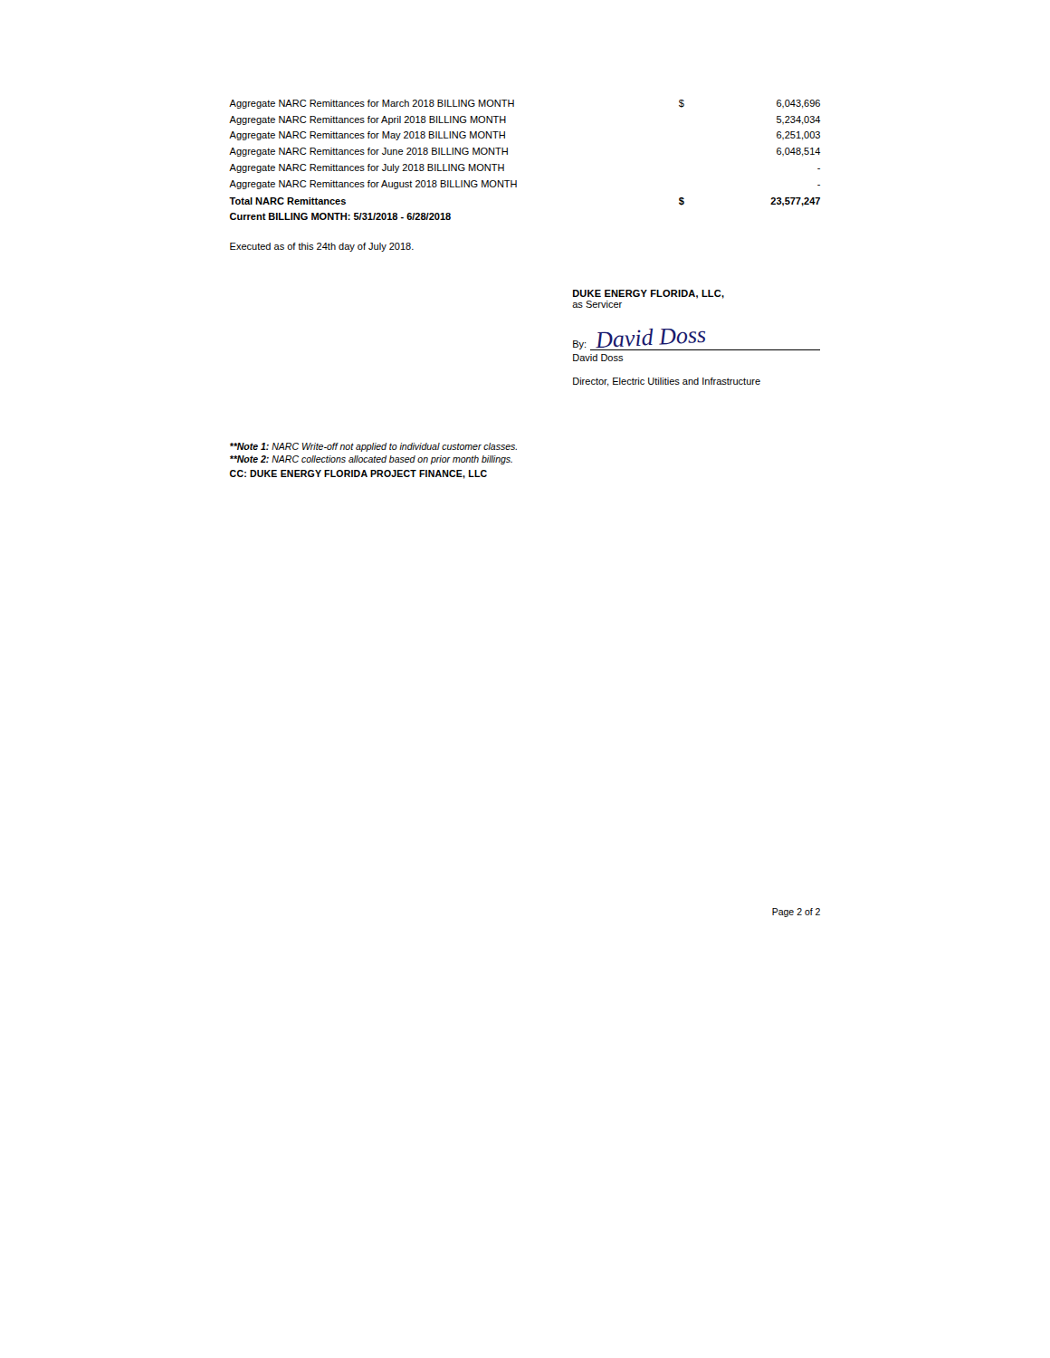| Aggregate NARC Remittances for March 2018 BILLING MONTH | | $ | 6,043,696 |
| Aggregate NARC Remittances for April 2018 BILLING MONTH | | | 5,234,034 |
| Aggregate NARC Remittances for May 2018 BILLING MONTH | | | 6,251,003 |
| Aggregate NARC Remittances for June 2018 BILLING MONTH | | | 6,048,514 |
| Aggregate NARC Remittances for July 2018 BILLING MONTH | | | - |
| Aggregate NARC Remittances for August 2018 BILLING MONTH | | | - |
| Total NARC Remittances | | $ | 23,577,247 |
Current BILLING MONTH: 5/31/2018 - 6/28/2018
Executed as of this 24th day of July 2018.
DUKE ENERGY FLORIDA, LLC,
as Servicer
By: David Doss
David Doss
Director, Electric Utilities and Infrastructure
**Note 1: NARC Write-off not applied to individual customer classes.
**Note 2: NARC collections allocated based on prior month billings.
CC: DUKE ENERGY FLORIDA PROJECT FINANCE, LLC
Page 2 of 2